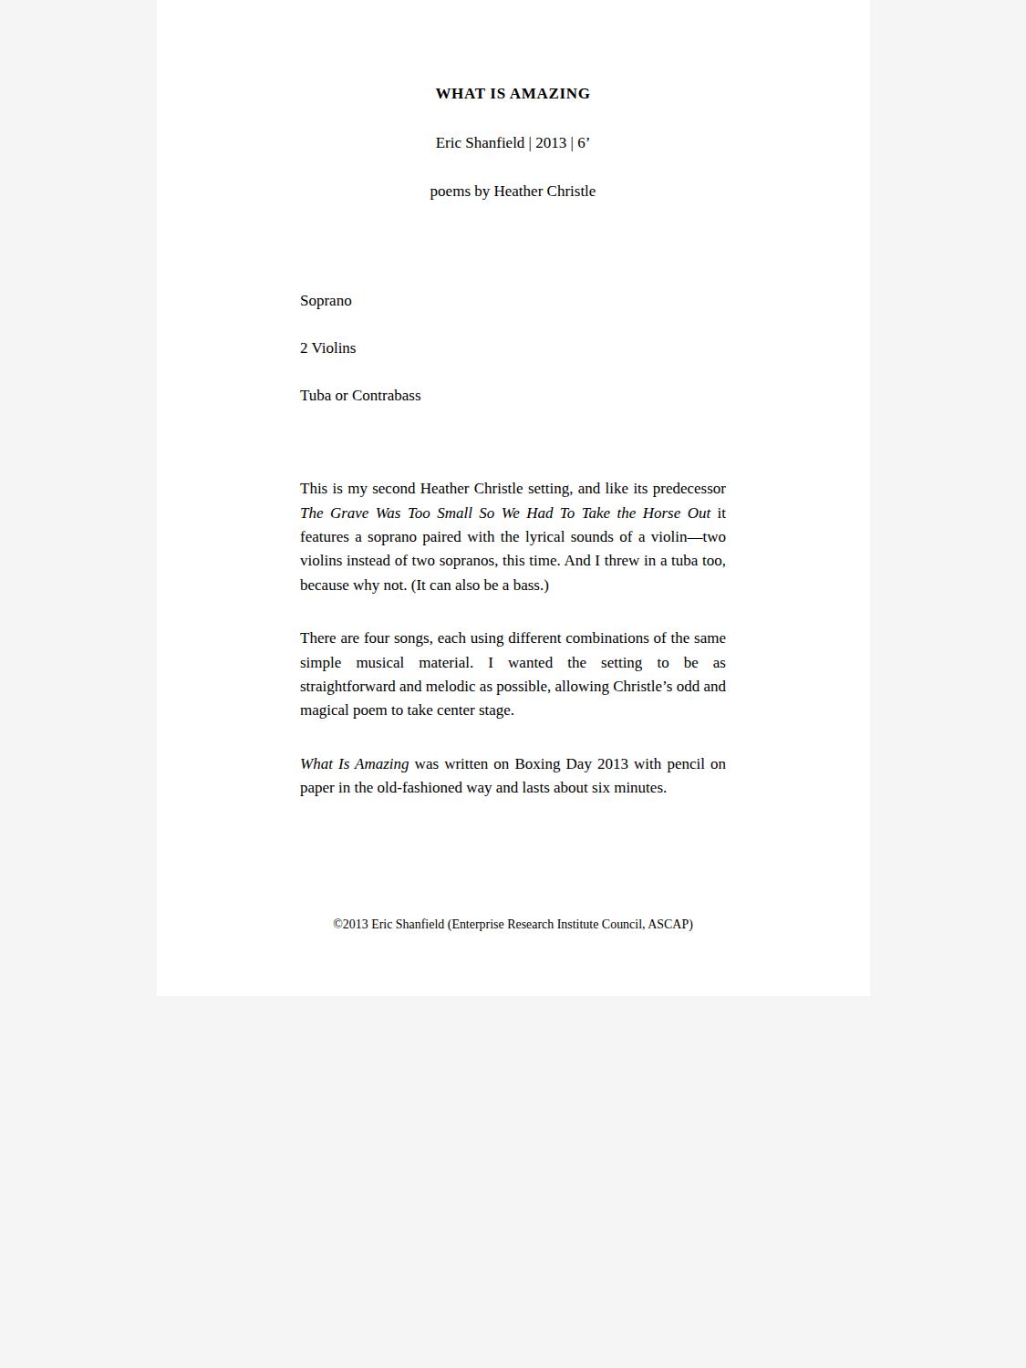WHAT IS AMAZING
Eric Shanfield | 2013 | 6’
poems by Heather Christle
Soprano
2 Violins
Tuba or Contrabass
This is my second Heather Christle setting, and like its predecessor The Grave Was Too Small So We Had To Take the Horse Out it features a soprano paired with the lyrical sounds of a violin—two violins instead of two sopranos, this time. And I threw in a tuba too, because why not. (It can also be a bass.)
There are four songs, each using different combinations of the same simple musical material. I wanted the setting to be as straightforward and melodic as possible, allowing Christle’s odd and magical poem to take center stage.
What Is Amazing was written on Boxing Day 2013 with pencil on paper in the old-fashioned way and lasts about six minutes.
©2013 Eric Shanfield (Enterprise Research Institute Council, ASCAP)